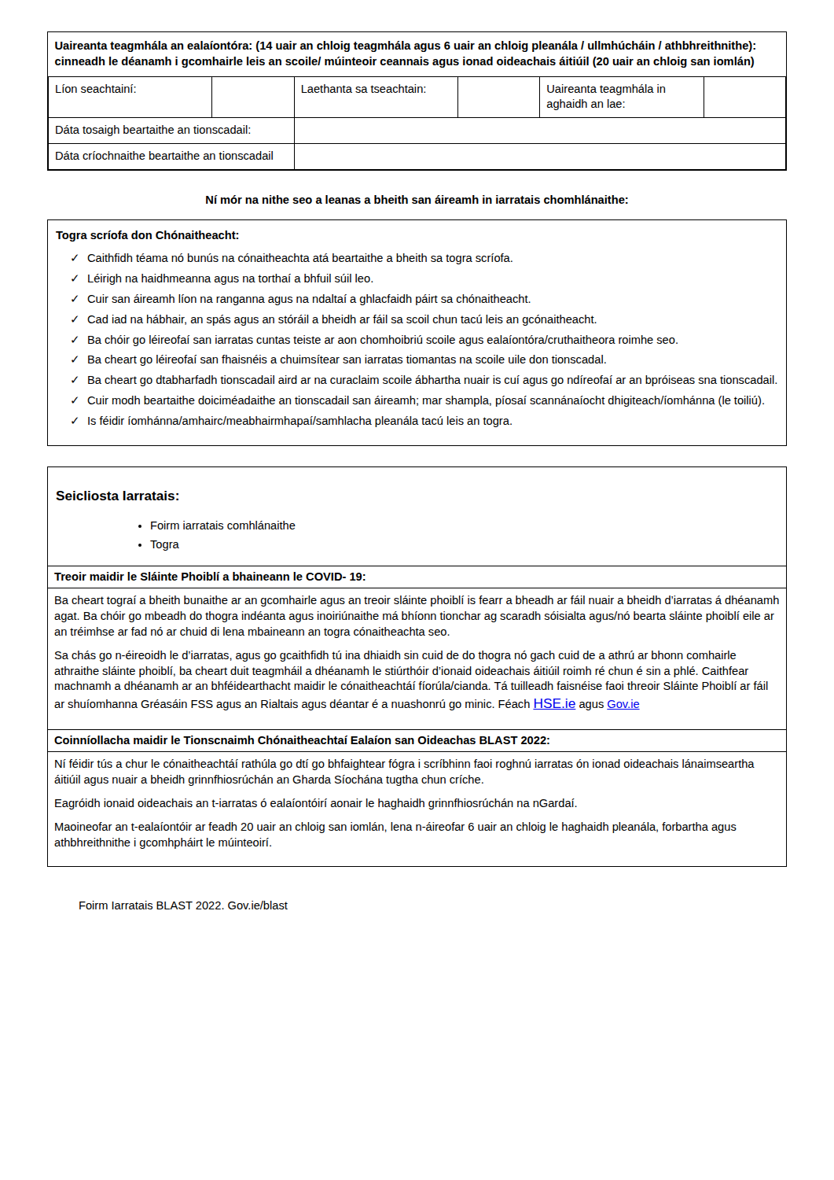| Uaireanta teagmhála an ealaíontóra: (14 uair an chloig teagmhála agus 6 uair an chloig pleanála / ullmhúcháin / athbhreithnithe): cinneadh le déanamh i gcomhairle leis an scoile/ múinteoir ceannais agus ionad oideachais áitiúil (20 uair an chloig san iomlán) |
| Líon seachtainí: | | Laethanta sa tseachtain: | | Uaireanta teagmhála in aghaidh an lae: | |
| Dáta tosaigh beartaithe an tionscadail: | |
| Dáta críochnaithe beartaithe an tionscadail | |
Ní mór na nithe seo a leanas a bheith san áireamh in iarratais chomhlánaithe:
Togra scríofa don Chónaitheacht:
Caithfidh téama nó bunús na cónaitheachta atá beartaithe a bheith sa togra scríofa.
Léirigh na haidhmeanna agus na torthaí a bhfuil súil leo.
Cuir san áireamh líon na ranganna agus na ndaltaí a ghlacfaidh páirt sa chónaitheacht.
Cad iad na hábhair, an spás agus an stóráil a bheidh ar fáil sa scoil chun tacú leis an gcónaitheacht.
Ba chóir go léireofaí san iarratas cuntas teiste ar aon chomhoibriú scoile agus ealaíontóra/cruthaitheora roimhe seo.
Ba cheart go léireofaí san fhaisnéis a chuimsítear san iarratas tiomantas na scoile uile don tionscadal.
Ba cheart go dtabharfadh tionscadail aird ar na curaclaim scoile ábhartha nuair is cuí agus go ndíreofaí ar an bpróiseas sna tionscadail.
Cuir modh beartaithe doiciméadaithe an tionscadail san áireamh; mar shampla, píosaí scannánaíocht dhigiteach/íomhánna (le toiliú).
Is féidir íomhánna/amhairc/meabhairmhapaí/samhlacha pleanála tacú leis an togra.
Seicliosta Iarratais:
Foirm iarratais comhlánaithe
Togra
Treoir maidir le Sláinte Phoiblí a bhaineann le COVID- 19:
Ba cheart tograí a bheith bunaithe ar an gcomhairle agus an treoir sláinte phoiblí is fearr a bheadh ar fáil nuair a bheidh d’iarratas á dhéanamh agat. Ba chóir go mbeadh do thogra indéanta agus inoiriúnaithe má bhíonn tionchar ag scaradh sóisialta agus/nó bearta sláinte phoiblí eile ar an tréimhse ar fad nó ar chuid di lena mbaineann an togra cónaitheachta seo.
Sa chás go n-éireoidh le d’iarratas, agus go gcaithfidh tú ina dhiaidh sin cuid de do thogra nó gach cuid de a athrú ar bhonn comhairle athraithe sláinte phoiblí, ba cheart duit teagmháil a dhéanamh le stiúrthóir d’ionaid oideachais áitiúil roimh ré chun é sin a phlé. Caithfear machnamh a dhéanamh ar an bhféidearthacht maidir le cónaitheachtáí fíorúla/cianda. Tá tuilleadh faisnéise faoi threoir Sláinte Phoiblí ar fáil ar shuíomhanna Gréasáin FSS agus an Rialtais agus déantar é a nuashonrú go minic. Féach HSE.ie agus Gov.ie
Coinníollacha maidir le Tionscnaimh Chónaitheachtaí Ealaíon san Oideachas BLAST 2022:
Ní féidir tús a chur le cónaitheachtáí rathúla go dtí go bhfaightear fógra i scríbhinn faoi roghnú iarratas ón ionad oideachais lánaimseartha áitiúil agus nuair a bheidh grinnfhiosrúchán an Gharda Síochána tugtha chun críche.
Eagróidh ionaid oideachais an t-iarratas ó ealaíontóirí aonair le haghaidh grinnfhiosrúchán na nGardaí.
Maoineofar an t-ealaíontóir ar feadh 20 uair an chloig san iomlán, lena n-áireofar 6 uair an chloig le haghaidh pleanála, forbartha agus athbhreithnithe i gcomhpháirt le múinteoirí.
Foirm Iarratais BLAST 2022. Gov.ie/blast